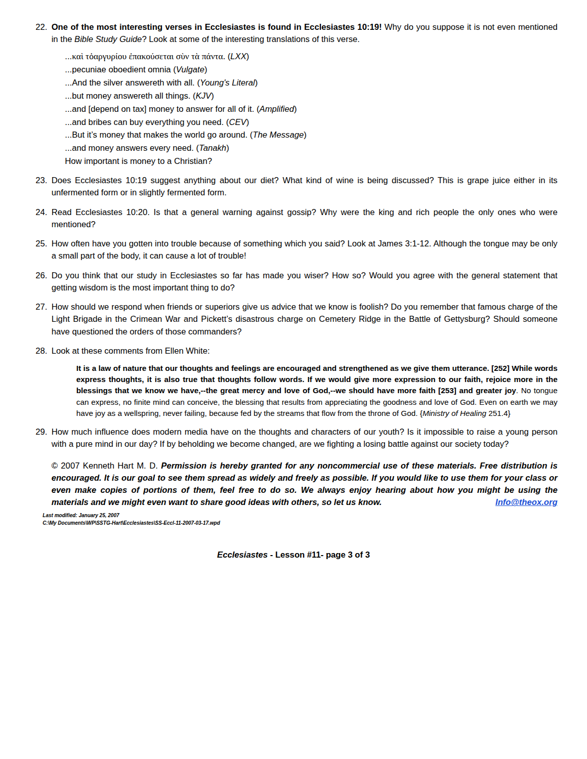22. One of the most interesting verses in Ecclesiastes is found in Ecclesiastes 10:19! Why do you suppose it is not even mentioned in the Bible Study Guide? Look at some of the interesting translations of this verse.
...καὶ τὀαργυρίου ἐπακούσεται σὺν τὰ πάντα. (LXX)
...pecuniae oboedient omnia (Vulgate)
...And the silver answereth with all. (Young's Literal)
...but money answereth all things. (KJV)
...and [depend on tax] money to answer for all of it. (Amplified)
...and bribes can buy everything you need. (CEV)
...But it’s money that makes the world go around. (The Message)
...and money answers every need. (Tanakh)
How important is money to a Christian?
23. Does Ecclesiastes 10:19 suggest anything about our diet? What kind of wine is being discussed? This is grape juice either in its unfermented form or in slightly fermented form.
24. Read Ecclesiastes 10:20. Is that a general warning against gossip? Why were the king and rich people the only ones who were mentioned?
25. How often have you gotten into trouble because of something which you said? Look at James 3:1-12. Although the tongue may be only a small part of the body, it can cause a lot of trouble!
26. Do you think that our study in Ecclesiastes so far has made you wiser? How so? Would you agree with the general statement that getting wisdom is the most important thing to do?
27. How should we respond when friends or superiors give us advice that we know is foolish? Do you remember that famous charge of the Light Brigade in the Crimean War and Pickett’s disastrous charge on Cemetery Ridge in the Battle of Gettysburg? Should someone have questioned the orders of those commanders?
28. Look at these comments from Ellen White:
It is a law of nature that our thoughts and feelings are encouraged and strengthened as we give them utterance. [252] While words express thoughts, it is also true that thoughts follow words. If we would give more expression to our faith, rejoice more in the blessings that we know we have,--the great mercy and love of God,--we should have more faith [253] and greater joy. No tongue can express, no finite mind can conceive, the blessing that results from appreciating the goodness and love of God. Even on earth we may have joy as a wellspring, never failing, because fed by the streams that flow from the throne of God. {Ministry of Healing 251.4}
29. How much influence does modern media have on the thoughts and characters of our youth? Is it impossible to raise a young person with a pure mind in our day? If by beholding we become changed, are we fighting a losing battle against our society today?
© 2007 Kenneth Hart M. D. Permission is hereby granted for any noncommercial use of these materials. Free distribution is encouraged. It is our goal to see them spread as widely and freely as possible. If you would like to use them for your class or even make copies of portions of them, feel free to do so. We always enjoy hearing about how you might be using the materials and we might even want to share good ideas with others, so let us know. Info@theox.org
Last modified: January 25, 2007
C:\My Documents\WP\SSTG-Hart\Ecclesiastes\SS-Eccl-11-2007-03-17.wpd
Ecclesiastes - Lesson #11- page 3 of 3